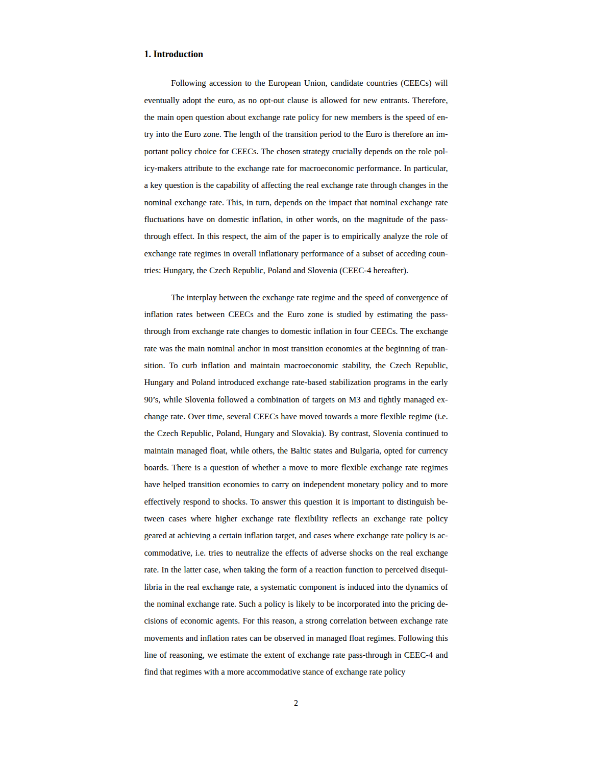1. Introduction
Following accession to the European Union, candidate countries (CEECs) will eventually adopt the euro, as no opt-out clause is allowed for new entrants. Therefore, the main open question about exchange rate policy for new members is the speed of entry into the Euro zone. The length of the transition period to the Euro is therefore an important policy choice for CEECs. The chosen strategy crucially depends on the role policy-makers attribute to the exchange rate for macroeconomic performance. In particular, a key question is the capability of affecting the real exchange rate through changes in the nominal exchange rate. This, in turn, depends on the impact that nominal exchange rate fluctuations have on domestic inflation, in other words, on the magnitude of the pass-through effect. In this respect, the aim of the paper is to empirically analyze the role of exchange rate regimes in overall inflationary performance of a subset of acceding countries: Hungary, the Czech Republic, Poland and Slovenia (CEEC-4 hereafter).
The interplay between the exchange rate regime and the speed of convergence of inflation rates between CEECs and the Euro zone is studied by estimating the pass-through from exchange rate changes to domestic inflation in four CEECs. The exchange rate was the main nominal anchor in most transition economies at the beginning of transition. To curb inflation and maintain macroeconomic stability, the Czech Republic, Hungary and Poland introduced exchange rate-based stabilization programs in the early 90’s, while Slovenia followed a combination of targets on M3 and tightly managed exchange rate. Over time, several CEECs have moved towards a more flexible regime (i.e. the Czech Republic, Poland, Hungary and Slovakia). By contrast, Slovenia continued to maintain managed float, while others, the Baltic states and Bulgaria, opted for currency boards. There is a question of whether a move to more flexible exchange rate regimes have helped transition economies to carry on independent monetary policy and to more effectively respond to shocks. To answer this question it is important to distinguish between cases where higher exchange rate flexibility reflects an exchange rate policy geared at achieving a certain inflation target, and cases where exchange rate policy is accommodative, i.e. tries to neutralize the effects of adverse shocks on the real exchange rate. In the latter case, when taking the form of a reaction function to perceived disequilibria in the real exchange rate, a systematic component is induced into the dynamics of the nominal exchange rate. Such a policy is likely to be incorporated into the pricing decisions of economic agents. For this reason, a strong correlation between exchange rate movements and inflation rates can be observed in managed float regimes. Following this line of reasoning, we estimate the extent of exchange rate pass-through in CEEC-4 and find that regimes with a more accommodative stance of exchange rate policy
2